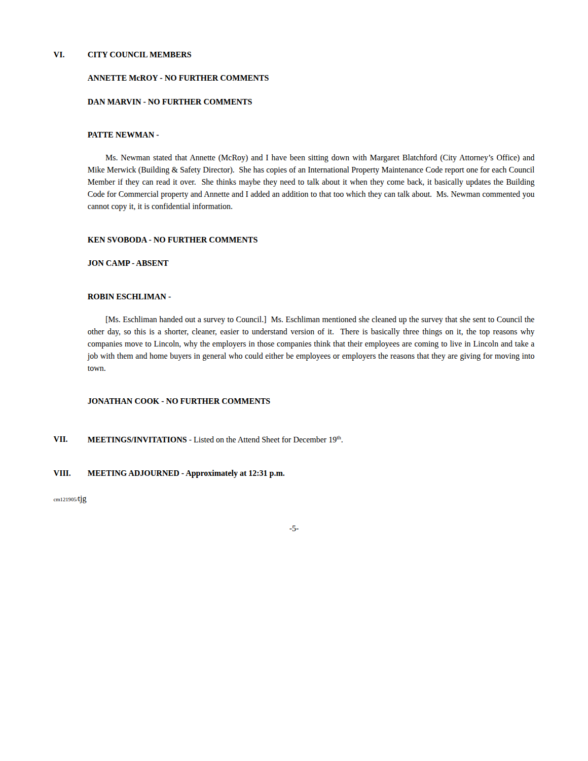VI. CITY COUNCIL MEMBERS
ANNETTE McROY - NO FURTHER COMMENTS
DAN MARVIN - NO FURTHER COMMENTS
PATTE NEWMAN -
Ms. Newman stated that Annette (McRoy) and I have been sitting down with Margaret Blatchford (City Attorney’s Office) and Mike Merwick (Building & Safety Director). She has copies of an International Property Maintenance Code report one for each Council Member if they can read it over. She thinks maybe they need to talk about it when they come back, it basically updates the Building Code for Commercial property and Annette and I added an addition to that too which they can talk about. Ms. Newman commented you cannot copy it, it is confidential information.
KEN SVOBODA - NO FURTHER COMMENTS
JON CAMP - ABSENT
ROBIN ESCHLIMAN -
[Ms. Eschliman handed out a survey to Council.] Ms. Eschliman mentioned she cleaned up the survey that she sent to Council the other day, so this is a shorter, cleaner, easier to understand version of it. There is basically three things on it, the top reasons why companies move to Lincoln, why the employers in those companies think that their employees are coming to live in Lincoln and take a job with them and home buyers in general who could either be employees or employers the reasons that they are giving for moving into town.
JONATHAN COOK - NO FURTHER COMMENTS
VII. MEETINGS/INVITATIONS - Listed on the Attend Sheet for December 19th.
VIII. MEETING ADJOURNED - Approximately at 12:31 p.m.
cm121905/tjg
-5-